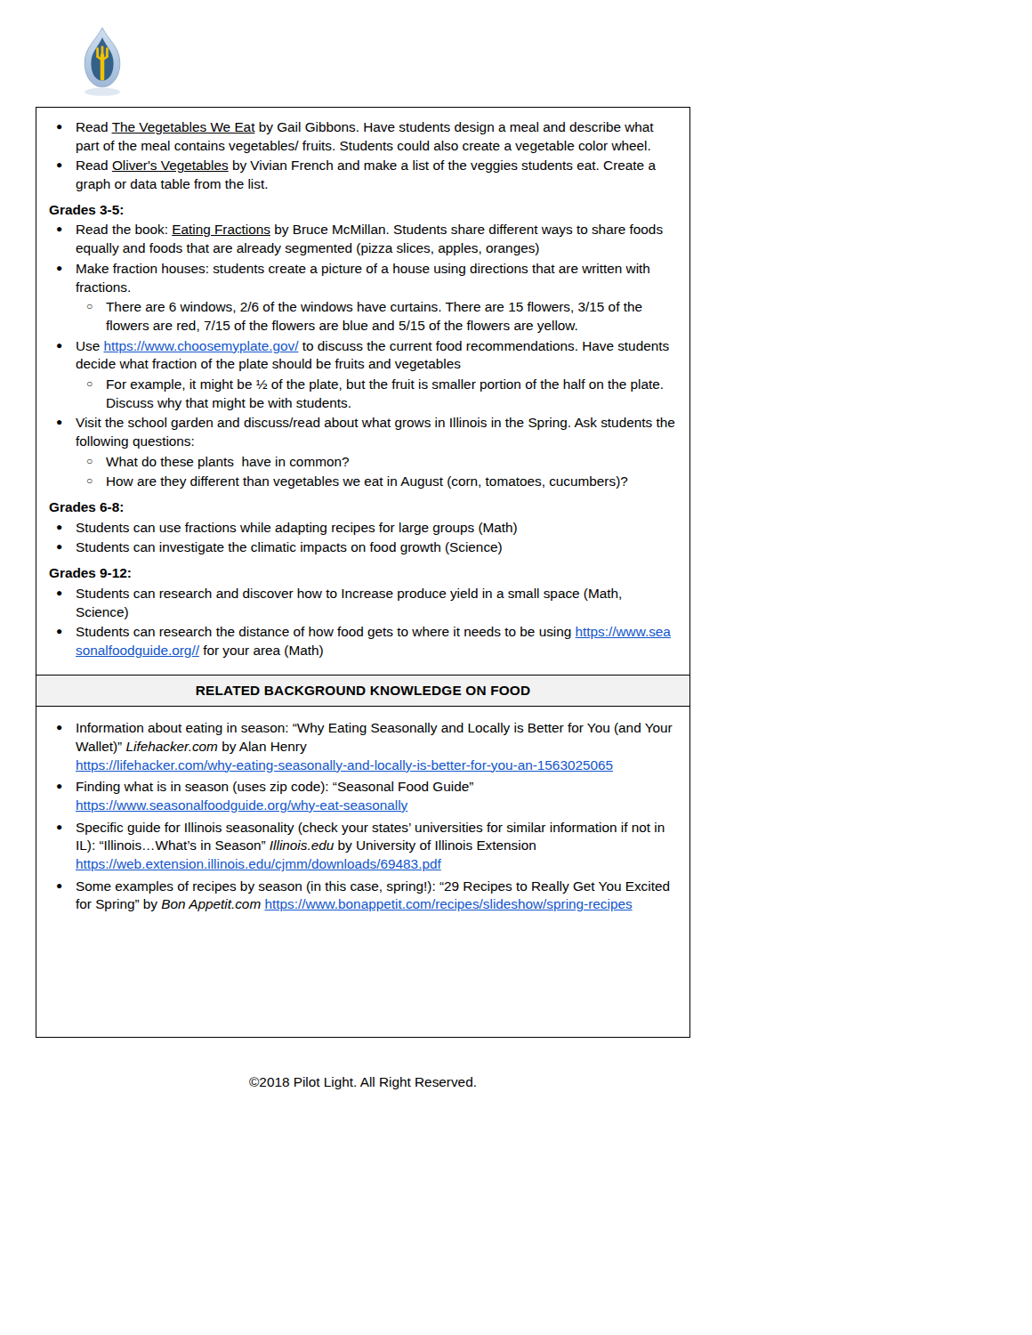Read The Vegetables We Eat by Gail Gibbons. Have students design a meal and describe what part of the meal contains vegetables/ fruits. Students could also create a vegetable color wheel.
Read Oliver's Vegetables by Vivian French and make a list of the veggies students eat. Create a graph or data table from the list.
Grades 3-5:
Read the book: Eating Fractions by Bruce McMillan. Students share different ways to share foods equally and foods that are already segmented (pizza slices, apples, oranges)
Make fraction houses: students create a picture of a house using directions that are written with fractions.
There are 6 windows, 2/6 of the windows have curtains. There are 15 flowers, 3/15 of the flowers are red, 7/15 of the flowers are blue and 5/15 of the flowers are yellow.
Use https://www.choosemyplate.gov/ to discuss the current food recommendations. Have students decide what fraction of the plate should be fruits and vegetables
For example, it might be ½ of the plate, but the fruit is smaller portion of the half on the plate. Discuss why that might be with students.
Visit the school garden and discuss/read about what grows in Illinois in the Spring. Ask students the following questions:
What do these plants have in common?
How are they different than vegetables we eat in August (corn, tomatoes, cucumbers)?
Grades 6-8:
Students can use fractions while adapting recipes for large groups (Math)
Students can investigate the climatic impacts on food growth (Science)
Grades 9-12:
Students can research and discover how to Increase produce yield in a small space (Math, Science)
Students can research the distance of how food gets to where it needs to be using https://www.seasonalfoodguide.org// for your area (Math)
RELATED BACKGROUND KNOWLEDGE ON FOOD
Information about eating in season: “Why Eating Seasonally and Locally is Better for You (and Your Wallet)” Lifehacker.com by Alan Henry
https://lifehacker.com/why-eating-seasonally-and-locally-is-better-for-you-an-1563025065
Finding what is in season (uses zip code): “Seasonal Food Guide”
https://www.seasonalfoodguide.org/why-eat-seasonally
Specific guide for Illinois seasonality (check your states’ universities for similar information if not in IL): “Illinois…What’s in Season” Illinois.edu by University of Illinois Extension
https://web.extension.illinois.edu/cjmm/downloads/69483.pdf
Some examples of recipes by season (in this case, spring!): “29 Recipes to Really Get You Excited for Spring” by Bon Appetit.com https://www.bonappetit.com/recipes/slideshow/spring-recipes
©2018 Pilot Light. All Right Reserved.